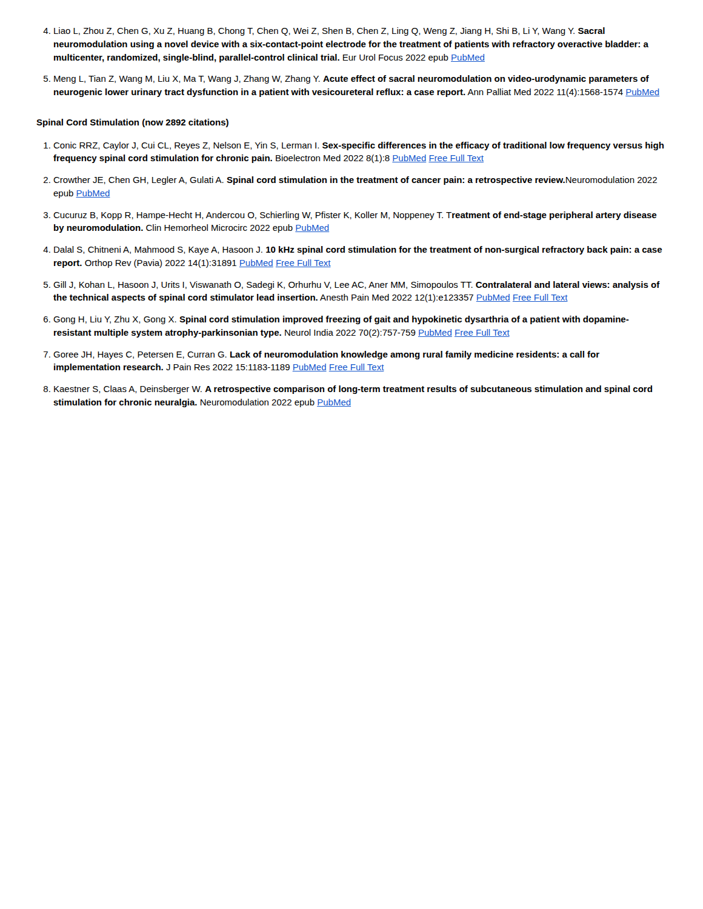Liao L, Zhou Z, Chen G, Xu Z, Huang B, Chong T, Chen Q, Wei Z, Shen B, Chen Z, Ling Q, Weng Z, Jiang H, Shi B, Li Y, Wang Y. Sacral neuromodulation using a novel device with a six-contact-point electrode for the treatment of patients with refractory overactive bladder: a multicenter, randomized, single-blind, parallel-control clinical trial. Eur Urol Focus 2022 epub PubMed
Meng L, Tian Z, Wang M, Liu X, Ma T, Wang J, Zhang W, Zhang Y. Acute effect of sacral neuromodulation on video-urodynamic parameters of neurogenic lower urinary tract dysfunction in a patient with vesicoureteral reflux: a case report. Ann Palliat Med 2022 11(4):1568-1574 PubMed
Spinal Cord Stimulation (now 2892 citations)
Conic RRZ, Caylor J, Cui CL, Reyes Z, Nelson E, Yin S, Lerman I. Sex-specific differences in the efficacy of traditional low frequency versus high frequency spinal cord stimulation for chronic pain. Bioelectron Med 2022 8(1):8 PubMed Free Full Text
Crowther JE, Chen GH, Legler A, Gulati A. Spinal cord stimulation in the treatment of cancer pain: a retrospective review. Neuromodulation 2022 epub PubMed
Cucuruz B, Kopp R, Hampe-Hecht H, Andercou O, Schierling W, Pfister K, Koller M, Noppeney T. Treatment of end-stage peripheral artery disease by neuromodulation. Clin Hemorheol Microcirc 2022 epub PubMed
Dalal S, Chitneni A, Mahmood S, Kaye A, Hasoon J. 10 kHz spinal cord stimulation for the treatment of non-surgical refractory back pain: a case report. Orthop Rev (Pavia) 2022 14(1):31891 PubMed Free Full Text
Gill J, Kohan L, Hasoon J, Urits I, Viswanath O, Sadegi K, Orhurhu V, Lee AC, Aner MM, Simopoulos TT. Contralateral and lateral views: analysis of the technical aspects of spinal cord stimulator lead insertion. Anesth Pain Med 2022 12(1):e123357 PubMed Free Full Text
Gong H, Liu Y, Zhu X, Gong X. Spinal cord stimulation improved freezing of gait and hypokinetic dysarthria of a patient with dopamine-resistant multiple system atrophy-parkinsonian type. Neurol India 2022 70(2):757-759 PubMed Free Full Text
Goree JH, Hayes C, Petersen E, Curran G. Lack of neuromodulation knowledge among rural family medicine residents: a call for implementation research. J Pain Res 2022 15:1183-1189 PubMed Free Full Text
Kaestner S, Claas A, Deinsberger W. A retrospective comparison of long-term treatment results of subcutaneous stimulation and spinal cord stimulation for chronic neuralgia. Neuromodulation 2022 epub PubMed